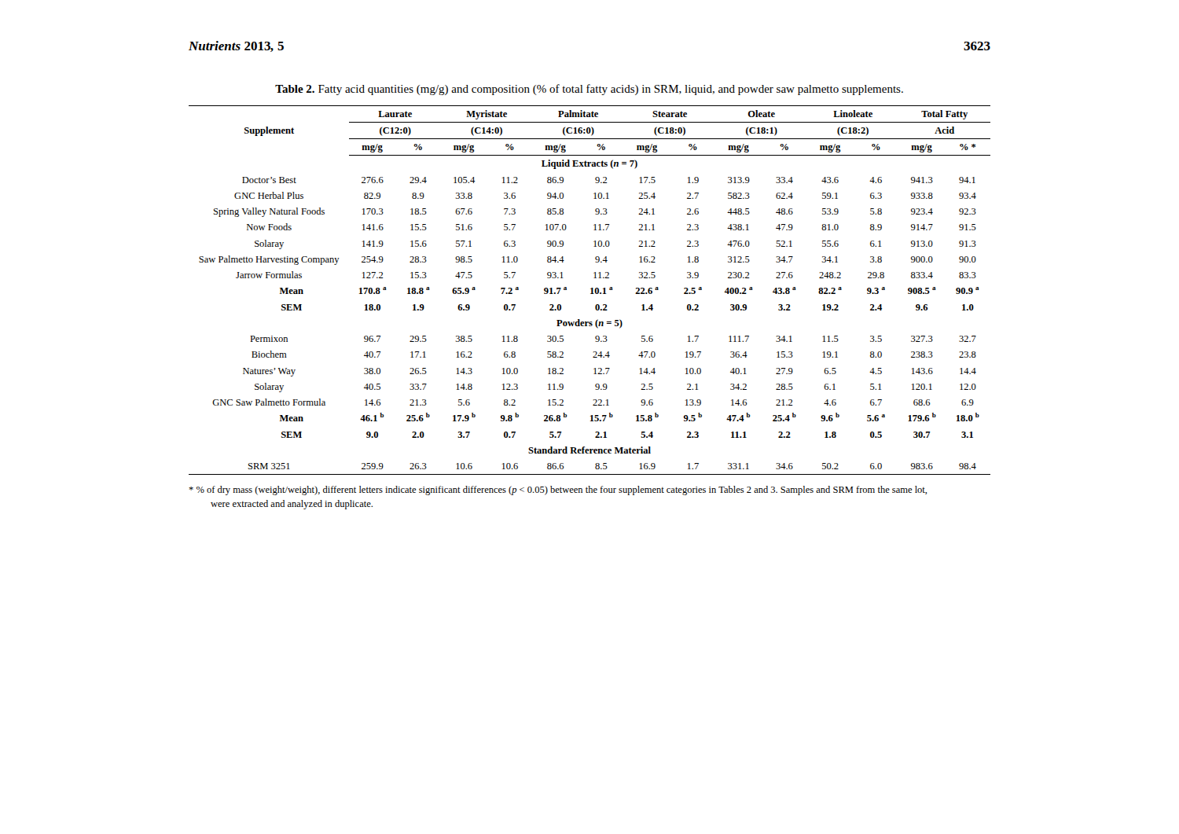Nutrients 2013, 5 3623
Table 2. Fatty acid quantities (mg/g) and composition (% of total fatty acids) in SRM, liquid, and powder saw palmetto supplements.
| Supplement | Laurate | Myristate | Palmitate | Stearate | Oleate | Linoleate | Total Fatty |
| --- | --- | --- | --- | --- | --- | --- | --- |
| (C12:0) | (C14:0) | (C16:0) | (C18:0) | (C18:1) | (C18:2) | Acid |
| mg/g | % | mg/g | % | mg/g | % | mg/g | % | mg/g | % | mg/g | % | mg/g | % * |
| Liquid Extracts ( n = 7) |
| Doctor’s Best | 276.6 | 29.4 | 105.4 | 11.2 | 86.9 | 9.2 | 17.5 | 1.9 | 313.9 | 33.4 | 43.6 | 4.6 | 941.3 | 94.1 |
| GNC Herbal Plus | 82.9 | 8.9 | 33.8 | 3.6 | 94.0 | 10.1 | 25.4 | 2.7 | 582.3 | 62.4 | 59.1 | 6.3 | 933.8 | 93.4 |
| Spring Valley Natural Foods | 170.3 | 18.5 | 67.6 | 7.3 | 85.8 | 9.3 | 24.1 | 2.6 | 448.5 | 48.6 | 53.9 | 5.8 | 923.4 | 92.3 |
| Now Foods | 141.6 | 15.5 | 51.6 | 5.7 | 107.0 | 11.7 | 21.1 | 2.3 | 438.1 | 47.9 | 81.0 | 8.9 | 914.7 | 91.5 |
| Solaray | 141.9 | 15.6 | 57.1 | 6.3 | 90.9 | 10.0 | 21.2 | 2.3 | 476.0 | 52.1 | 55.6 | 6.1 | 913.0 | 91.3 |
| Saw Palmetto Harvesting Company | 254.9 | 28.3 | 98.5 | 11.0 | 84.4 | 9.4 | 16.2 | 1.8 | 312.5 | 34.7 | 34.1 | 3.8 | 900.0 | 90.0 |
| Jarrow Formulas | 127.2 | 15.3 | 47.5 | 5.7 | 93.1 | 11.2 | 32.5 | 3.9 | 230.2 | 27.6 | 248.2 | 29.8 | 833.4 | 83.3 |
| Mean | 170.8 a | 18.8 a | 65.9 a | 7.2 a | 91.7 a | 10.1 a | 22.6 a | 2.5 a | 400.2 a | 43.8 a | 82.2 a | 9.3 a | 908.5 a | 90.9 a |
| SEM | 18.0 | 1.9 | 6.9 | 0.7 | 2.0 | 0.2 | 1.4 | 0.2 | 30.9 | 3.2 | 19.2 | 2.4 | 9.6 | 1.0 |
| Powders ( n = 5) |
| Permixon | 96.7 | 29.5 | 38.5 | 11.8 | 30.5 | 9.3 | 5.6 | 1.7 | 111.7 | 34.1 | 11.5 | 3.5 | 327.3 | 32.7 |
| Biochem | 40.7 | 17.1 | 16.2 | 6.8 | 58.2 | 24.4 | 47.0 | 19.7 | 36.4 | 15.3 | 19.1 | 8.0 | 238.3 | 23.8 |
| Natures’ Way | 38.0 | 26.5 | 14.3 | 10.0 | 18.2 | 12.7 | 14.4 | 10.0 | 40.1 | 27.9 | 6.5 | 4.5 | 143.6 | 14.4 |
| Solaray | 40.5 | 33.7 | 14.8 | 12.3 | 11.9 | 9.9 | 2.5 | 2.1 | 34.2 | 28.5 | 6.1 | 5.1 | 120.1 | 12.0 |
| GNC Saw Palmetto Formula | 14.6 | 21.3 | 5.6 | 8.2 | 15.2 | 22.1 | 9.6 | 13.9 | 14.6 | 21.2 | 4.6 | 6.7 | 68.6 | 6.9 |
| Mean | 46.1 b | 25.6 b | 17.9 b | 9.8 b | 26.8 b | 15.7 b | 15.8 b | 9.5 b | 47.4 b | 25.4 b | 9.6 b | 5.6 a | 179.6 b | 18.0 b |
| SEM | 9.0 | 2.0 | 3.7 | 0.7 | 5.7 | 2.1 | 5.4 | 2.3 | 11.1 | 2.2 | 1.8 | 0.5 | 30.7 | 3.1 |
| Standard Reference Material |
| SRM 3251 | 259.9 | 26.3 | 10.6 | 10.6 | 86.6 | 8.5 | 16.9 | 1.7 | 331.1 | 34.6 | 50.2 | 6.0 | 983.6 | 98.4 |
* % of dry mass (weight/weight), different letters indicate significant differences (p < 0.05) between the four supplement categories in Tables 2 and 3. Samples and SRM from the same lot, were extracted and analyzed in duplicate.